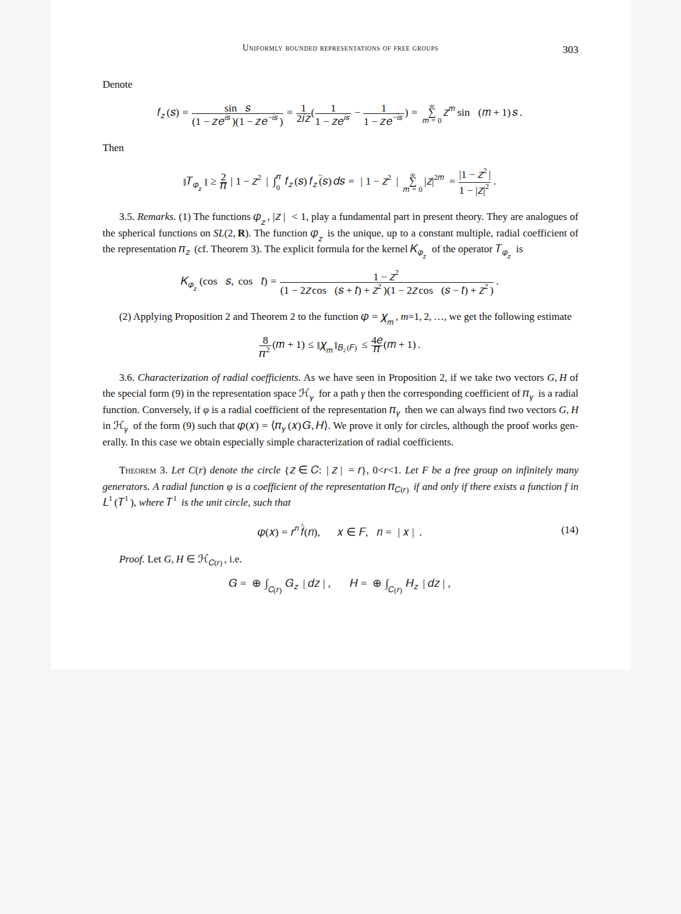Uniformly bounded representations of free groups 303
Denote
fz (s) = sin s (1−zeis)(1−ze−is) = 12iz ( 11−zeis − 11−ze−is ) = ∑m=0∞ zm sin (m+1)s .
Then
‖Tφz‖ ≥ 2π |1−z2| ∫0π fz(s) fz(s)¯ ds = |1−z2| ∑m=0∞ |z|2m = |1−z2| 1−|z|2 .
3.5. Remarks. (1) The functions φz, |z|<1, play a fundamental part in present theory. They are analogues of the spherical functions on SL(2, R). The function φz is the unique, up to a constant multiple, radial coefficient of the representation πz (cf. Theorem 3). The explicit formula for the kernel Kφz of the operator Tφz is
Kφz (cos s,cos t) = 1−z2 (1−2zcos (s+t)+z2) (1−2zcos (s−t)+z2) .
(2) Applying Proposition 2 and Theorem 2 to the function φ=χm, m=1, 2, …, we get the following estimate
8π2 (m+1) ≤ ‖χm‖B2(F) ≤ 4eπ (m+1) .
3.6. Characterization of radial coefficients. As we have seen in Proposition 2, if we take two vectors G, H of the special form (9) in the representation space ℋγ for a path γ then the corresponding coefficient of πγ is a radial function. Conversely, if φ is a radial coefficient of the representation πγ then we can always find two vectors G, H in ℋγ of the form (9) such that φ(x)=⟨πγ(x)G,H⟩. We prove it only for circles, although the proof works generally. In this case we obtain especially simple characterization of radial coefficients.
Theorem 3. Let C(r) denote the circle {z∈C:|z|=r}, 0<r<1. Let F be a free group on infinitely many generators. A radial function φ is a coefficient of the representation πC(r) if and only if there exists a function f in L1(T1), where T1 is the unit circle, such that
φ(x) = rn f^ (n) , x∈F, n=|x| . (14)
Proof. Let G, H ∈ ℋC(r), i.e.
G= ⊕ ∫C(r) Gz |dz| , H= ⊕ ∫C(r) Hz |dz| ,